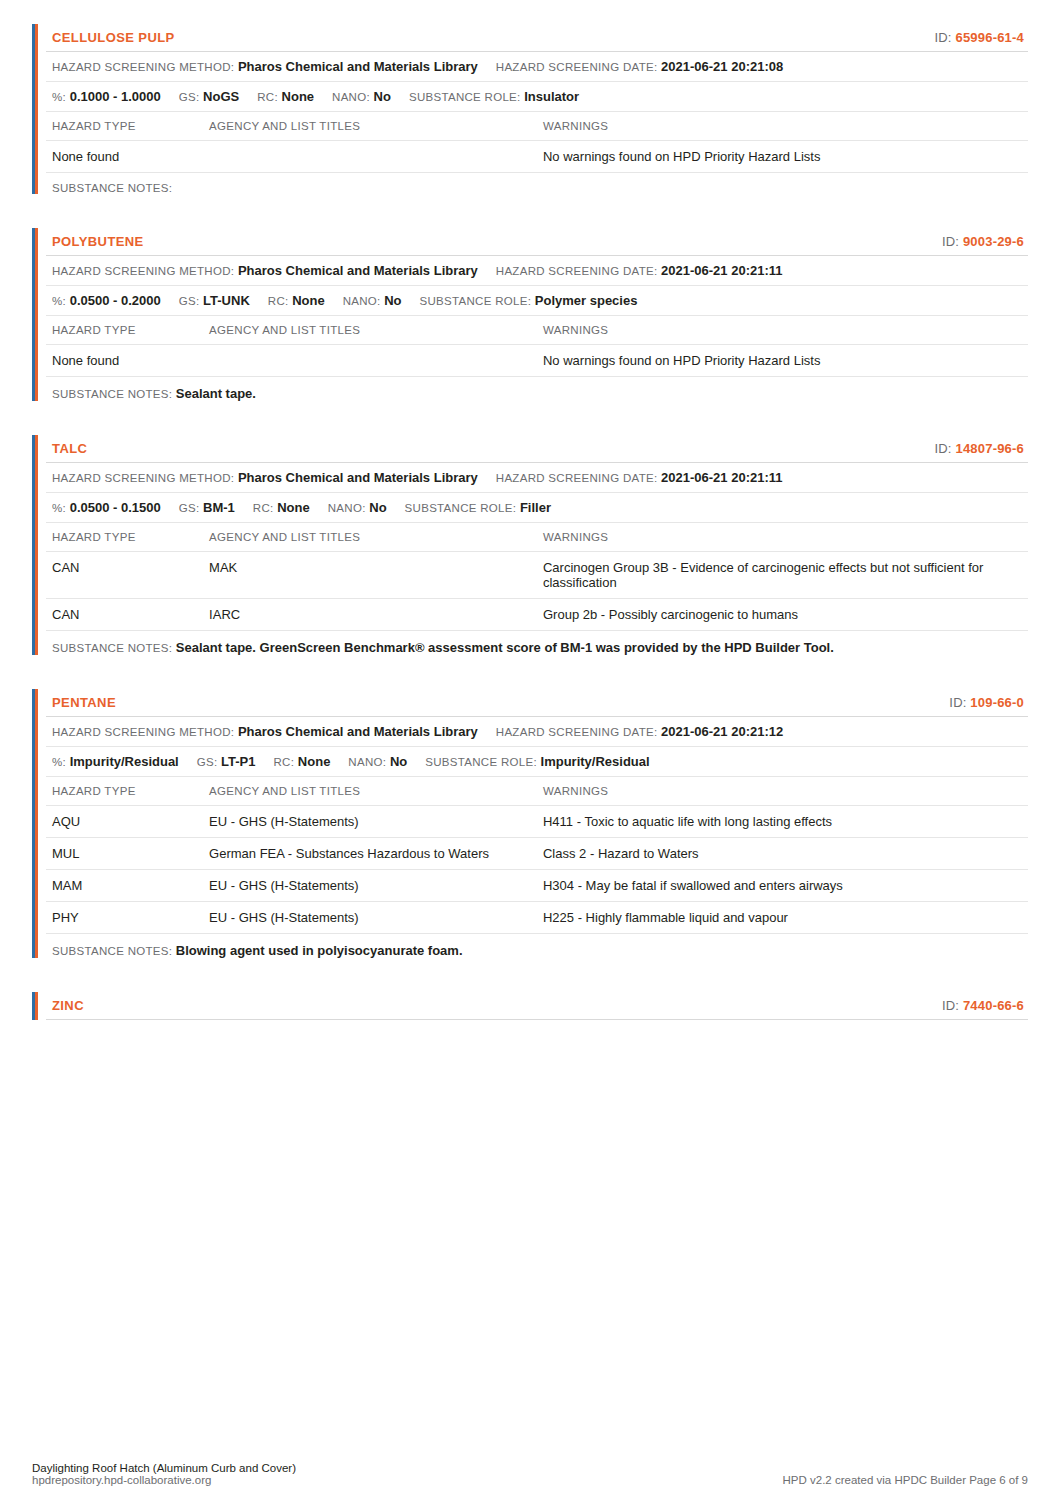CELLULOSE PULP
ID: 65996-61-4
Hazard Screening Method: Pharos Chemical and Materials Library
Hazard Screening Date: 2021-06-21 20:21:08
%: 0.1000 - 1.0000
GS: NoGS
RC: None
NANO: No
Substance Role: Insulator
| Hazard Type | Agency and List Titles | Warnings |
| --- | --- | --- |
| None found | | No warnings found on HPD Priority Hazard Lists |
Substance Notes:
POLYBUTENE
ID: 9003-29-6
Hazard Screening Method: Pharos Chemical and Materials Library
Hazard Screening Date: 2021-06-21 20:21:11
%: 0.0500 - 0.2000
GS: LT-UNK
RC: None
NANO: No
Substance Role: Polymer species
| Hazard Type | Agency and List Titles | Warnings |
| --- | --- | --- |
| None found | | No warnings found on HPD Priority Hazard Lists |
Substance Notes: Sealant tape.
TALC
ID: 14807-96-6
Hazard Screening Method: Pharos Chemical and Materials Library
Hazard Screening Date: 2021-06-21 20:21:11
%: 0.0500 - 0.1500
GS: BM-1
RC: None
NANO: No
Substance Role: Filler
| Hazard Type | Agency and List Titles | Warnings |
| --- | --- | --- |
| CAN | MAK | Carcinogen Group 3B - Evidence of carcinogenic effects but not sufficient for classification |
| CAN | IARC | Group 2b - Possibly carcinogenic to humans |
Substance Notes: Sealant tape. GreenScreen Benchmark® assessment score of BM-1 was provided by the HPD Builder Tool.
PENTANE
ID: 109-66-0
Hazard Screening Method: Pharos Chemical and Materials Library
Hazard Screening Date: 2021-06-21 20:21:12
%: Impurity/Residual
GS: LT-P1
RC: None
NANO: No
Substance Role: Impurity/Residual
| Hazard Type | Agency and List Titles | Warnings |
| --- | --- | --- |
| AQU | EU - GHS (H-Statements) | H411 - Toxic to aquatic life with long lasting effects |
| MUL | German FEA - Substances Hazardous to Waters | Class 2 - Hazard to Waters |
| MAM | EU - GHS (H-Statements) | H304 - May be fatal if swallowed and enters airways |
| PHY | EU - GHS (H-Statements) | H225 - Highly flammable liquid and vapour |
Substance Notes: Blowing agent used in polyisocyanurate foam.
ZINC
ID: 7440-66-6
Daylighting Roof Hatch (Aluminum Curb and Cover)
hpdrepository.hpd-collaborative.org
HPD v2.2 created via HPDC Builder Page 6 of 9